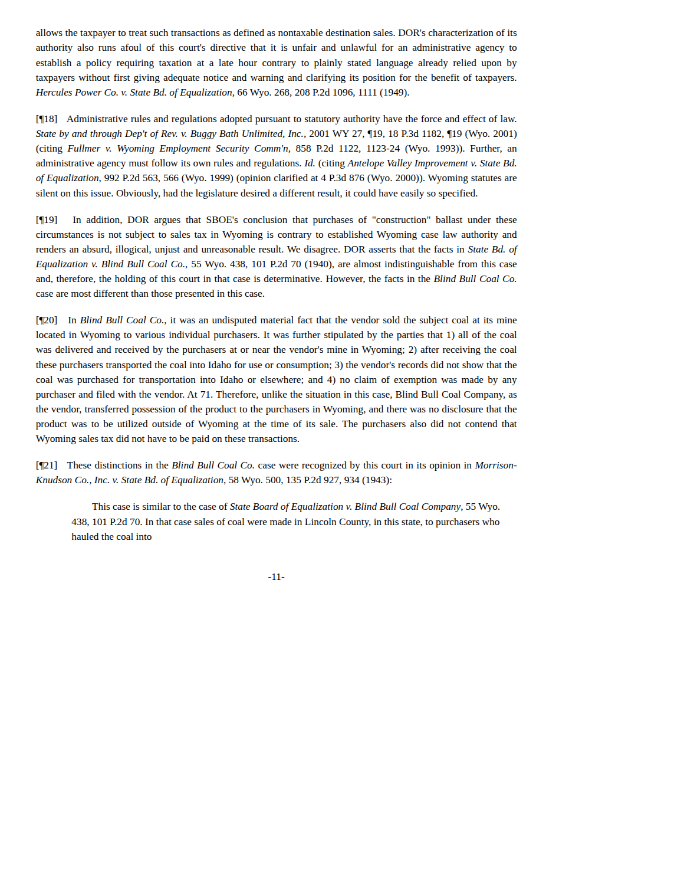allows the taxpayer to treat such transactions as defined as nontaxable destination sales. DOR's characterization of its authority also runs afoul of this court's directive that it is unfair and unlawful for an administrative agency to establish a policy requiring taxation at a late hour contrary to plainly stated language already relied upon by taxpayers without first giving adequate notice and warning and clarifying its position for the benefit of taxpayers. Hercules Power Co. v. State Bd. of Equalization, 66 Wyo. 268, 208 P.2d 1096, 1111 (1949).
[¶18] Administrative rules and regulations adopted pursuant to statutory authority have the force and effect of law. State by and through Dep't of Rev. v. Buggy Bath Unlimited, Inc., 2001 WY 27, ¶19, 18 P.3d 1182, ¶19 (Wyo. 2001) (citing Fullmer v. Wyoming Employment Security Comm'n, 858 P.2d 1122, 1123-24 (Wyo. 1993)). Further, an administrative agency must follow its own rules and regulations. Id. (citing Antelope Valley Improvement v. State Bd. of Equalization, 992 P.2d 563, 566 (Wyo. 1999) (opinion clarified at 4 P.3d 876 (Wyo. 2000)). Wyoming statutes are silent on this issue. Obviously, had the legislature desired a different result, it could have easily so specified.
[¶19] In addition, DOR argues that SBOE's conclusion that purchases of "construction" ballast under these circumstances is not subject to sales tax in Wyoming is contrary to established Wyoming case law authority and renders an absurd, illogical, unjust and unreasonable result. We disagree. DOR asserts that the facts in State Bd. of Equalization v. Blind Bull Coal Co., 55 Wyo. 438, 101 P.2d 70 (1940), are almost indistinguishable from this case and, therefore, the holding of this court in that case is determinative. However, the facts in the Blind Bull Coal Co. case are most different than those presented in this case.
[¶20] In Blind Bull Coal Co., it was an undisputed material fact that the vendor sold the subject coal at its mine located in Wyoming to various individual purchasers. It was further stipulated by the parties that 1) all of the coal was delivered and received by the purchasers at or near the vendor's mine in Wyoming; 2) after receiving the coal these purchasers transported the coal into Idaho for use or consumption; 3) the vendor's records did not show that the coal was purchased for transportation into Idaho or elsewhere; and 4) no claim of exemption was made by any purchaser and filed with the vendor. At 71. Therefore, unlike the situation in this case, Blind Bull Coal Company, as the vendor, transferred possession of the product to the purchasers in Wyoming, and there was no disclosure that the product was to be utilized outside of Wyoming at the time of its sale. The purchasers also did not contend that Wyoming sales tax did not have to be paid on these transactions.
[¶21] These distinctions in the Blind Bull Coal Co. case were recognized by this court in its opinion in Morrison-Knudson Co., Inc. v. State Bd. of Equalization, 58 Wyo. 500, 135 P.2d 927, 934 (1943):
This case is similar to the case of State Board of Equalization v. Blind Bull Coal Company, 55 Wyo. 438, 101 P.2d 70. In that case sales of coal were made in Lincoln County, in this state, to purchasers who hauled the coal into
-11-